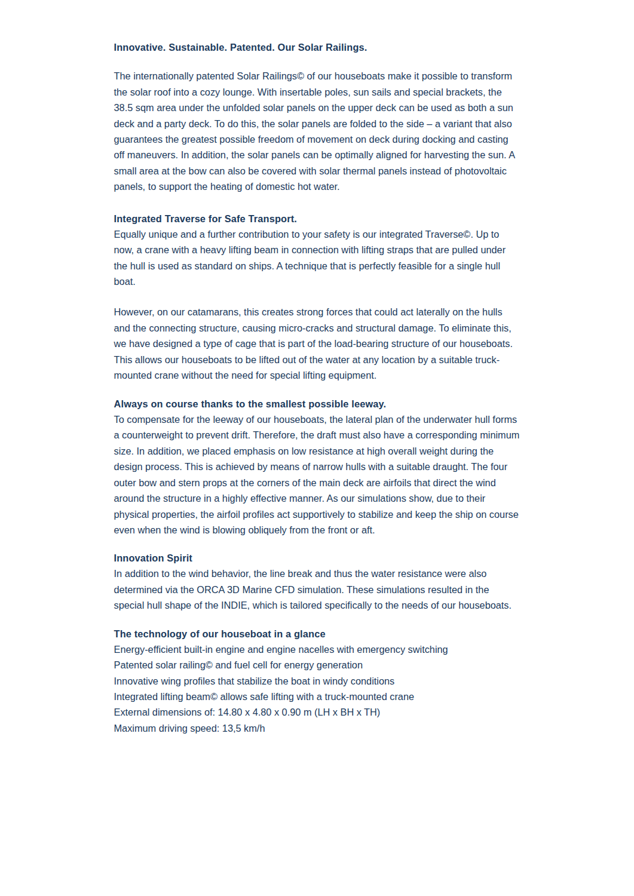Innovative. Sustainable. Patented. Our Solar Railings.
The internationally patented Solar Railings© of our houseboats make it possible to transform the solar roof into a cozy lounge. With insertable poles, sun sails and special brackets, the 38.5 sqm area under the unfolded solar panels on the upper deck can be used as both a sun deck and a party deck. To do this, the solar panels are folded to the side – a variant that also guarantees the greatest possible freedom of movement on deck during docking and casting off maneuvers. In addition, the solar panels can be optimally aligned for harvesting the sun. A small area at the bow can also be covered with solar thermal panels instead of photovoltaic panels, to support the heating of domestic hot water.
Integrated Traverse for Safe Transport.
Equally unique and a further contribution to your safety is our integrated Traverse©. Up to now, a crane with a heavy lifting beam in connection with lifting straps that are pulled under the hull is used as standard on ships. A technique that is perfectly feasible for a single hull boat.
However, on our catamarans, this creates strong forces that could act laterally on the hulls and the connecting structure, causing micro-cracks and structural damage. To eliminate this, we have designed a type of cage that is part of the load-bearing structure of our houseboats. This allows our houseboats to be lifted out of the water at any location by a suitable truck-mounted crane without the need for special lifting equipment.
Always on course thanks to the smallest possible leeway.
To compensate for the leeway of our houseboats, the lateral plan of the underwater hull forms a counterweight to prevent drift. Therefore, the draft must also have a corresponding minimum size. In addition, we placed emphasis on low resistance at high overall weight during the design process. This is achieved by means of narrow hulls with a suitable draught. The four outer bow and stern props at the corners of the main deck are airfoils that direct the wind around the structure in a highly effective manner. As our simulations show, due to their physical properties, the airfoil profiles act supportively to stabilize and keep the ship on course even when the wind is blowing obliquely from the front or aft.
Innovation Spirit
In addition to the wind behavior, the line break and thus the water resistance were also determined via the ORCA 3D Marine CFD simulation. These simulations resulted in the special hull shape of the INDIE, which is tailored specifically to the needs of our houseboats.
The technology of our houseboat in a glance
Energy-efficient built-in engine and engine nacelles with emergency switching
Patented solar railing© and fuel cell for energy generation
Innovative wing profiles that stabilize the boat in windy conditions
Integrated lifting beam© allows safe lifting with a truck-mounted crane
External dimensions of: 14.80 x 4.80 x 0.90 m (LH x BH x TH)
Maximum driving speed: 13,5 km/h